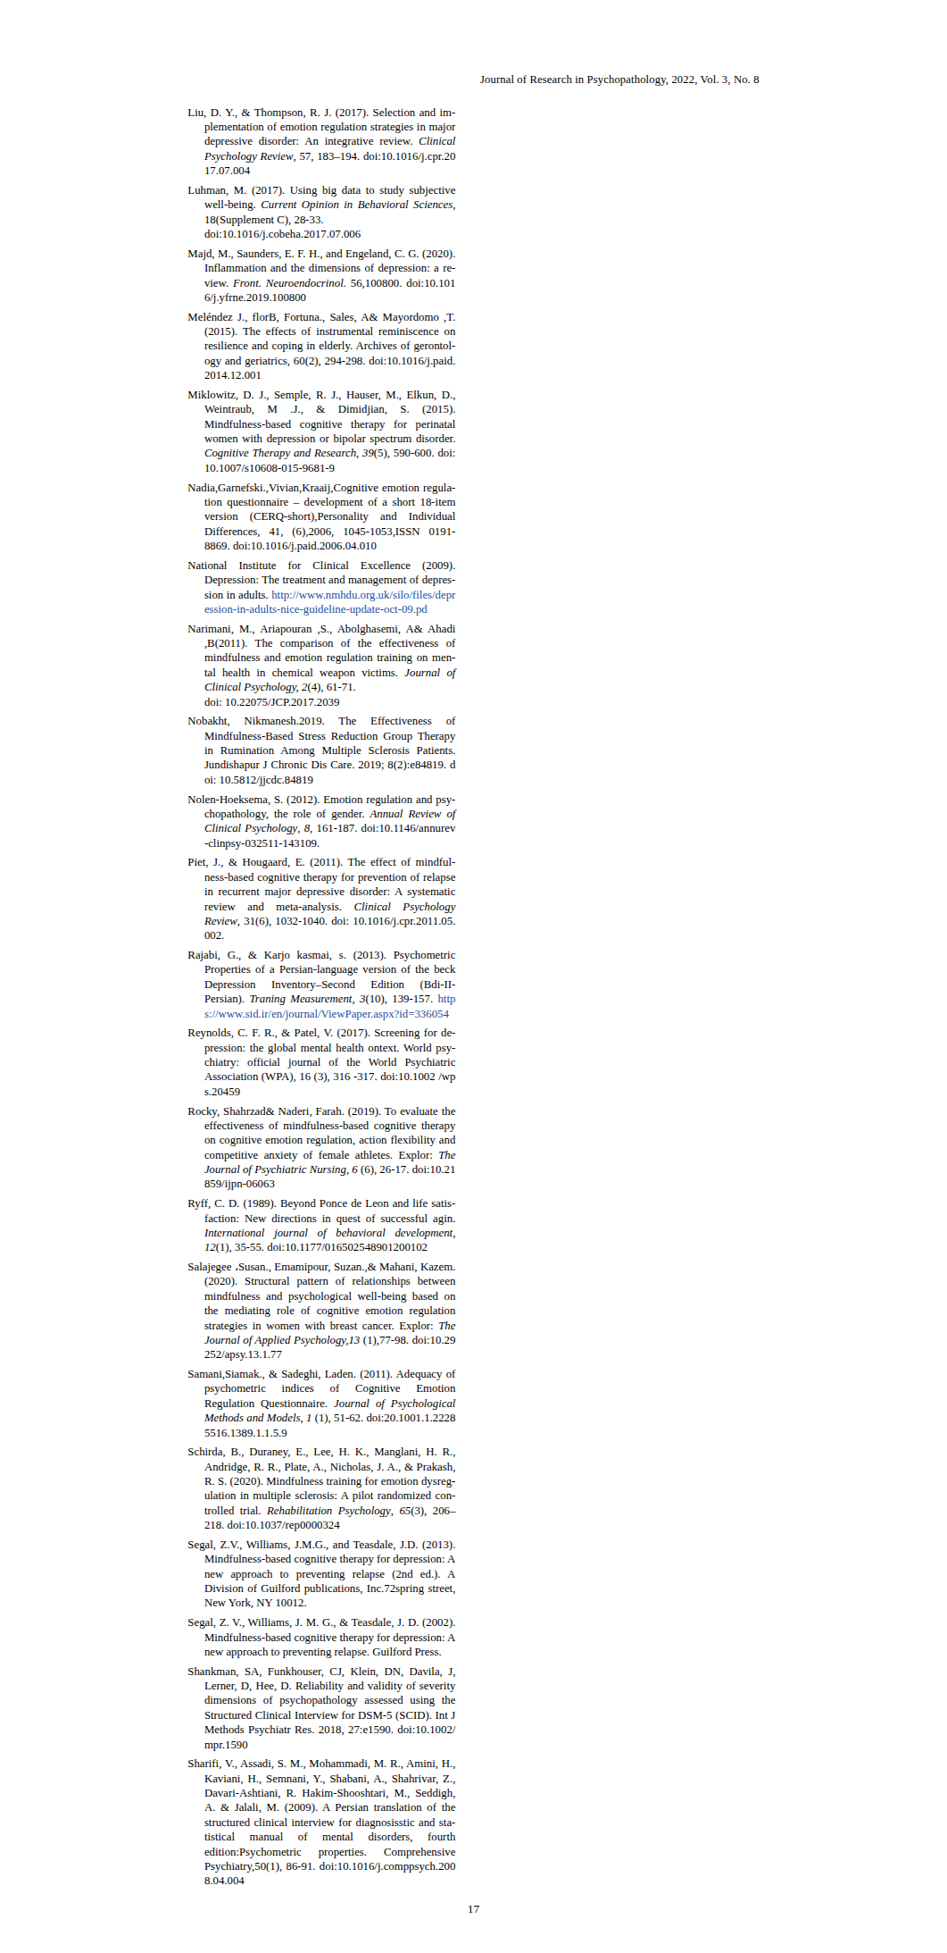Journal of Research in Psychopathology, 2022, Vol. 3, No. 8
Liu, D. Y., & Thompson, R. J. (2017). Selection and implementation of emotion regulation strategies in major depressive disorder: An integrative review. Clinical Psychology Review, 57, 183–194. doi:10.1016/j.cpr.2017.07.004
Luhman, M. (2017). Using big data to study subjective well-being. Current Opinion in Behavioral Sciences, 18(Supplement C), 28-33.
doi:10.1016/j.cobeha.2017.07.006
Majd, M., Saunders, E. F. H., and Engeland, C. G. (2020). Inflammation and the dimensions of depression: a review. Front. Neuroendocrinol. 56,100800. doi:10.1016/j.yfrne.2019.100800
Meléndez J., florB, Fortuna., Sales, A& Mayordomo ,T.(2015). The effects of instrumental reminiscence on resilience and coping in elderly. Archives of gerontology and geriatrics, 60(2), 294-298. doi:10.1016/j.paid.2014.12.001
Miklowitz, D. J., Semple, R. J., Hauser, M., Elkun, D., Weintraub, M .J., & Dimidjian, S. (2015). Mindfulness-based cognitive therapy for perinatal women with depression or bipolar spectrum disorder. Cognitive Therapy and Research, 39(5), 590-600. doi: 10.1007/s10608-015-9681-9
Nadia,Garnefski.,Vivian,Kraaij,Cognitive emotion regulation questionnaire – development of a short 18-item version (CERQ-short),Personality and Individual Differences, 41, (6),2006, 1045-1053,ISSN 0191-8869. doi:10.1016/j.paid.2006.04.010
National Institute for Clinical Excellence (2009). Depression: The treatment and management of depression in adults. http://www.nmhdu.org.uk/silo/files/depression-in-adults-nice-guideline-update-oct-09.pd
Narimani, M., Ariapouran ,S., Abolghasemi, A& Ahadi ,B(2011). The comparison of the effectiveness of mindfulness and emotion regulation training on mental health in chemical weapon victims. Journal of Clinical Psychology, 2(4), 61-71.
doi: 10.22075/JCP.2017.2039
Nobakht, Nikmanesh.2019. The Effectiveness of Mindfulness-Based Stress Reduction Group Therapy in Rumination Among Multiple Sclerosis Patients. Jundishapur J Chronic Dis Care. 2019; 8(2):e84819. doi: 10.5812/jjcdc.84819
Nolen-Hoeksema, S. (2012). Emotion regulation and psychopathology, the role of gender. Annual Review of Clinical Psychology, 8, 161-187. doi:10.1146/annurev-clinpsy-032511-143109.
Piet, J., & Hougaard, E. (2011). The effect of mindfulness-based cognitive therapy for prevention of relapse in recurrent major depressive disorder: A systematic review and meta-analysis. Clinical Psychology Review, 31(6), 1032-1040. doi: 10.1016/j.cpr.2011.05.002.
Rajabi, G., & Karjo kasmai, s. (2013). Psychometric Properties of a Persian-language version of the beck Depression Inventory–Second Edition (Bdi-II-Persian). Traning Measurement, 3(10), 139-157. https://www.sid.ir/en/journal/ViewPaper.aspx?id=336054
Reynolds, C. F. R., & Patel, V. (2017). Screening for depression: the global mental health ontext. World psychiatry: official journal of the World Psychiatric Association (WPA), 16 (3), 316 -317. doi:10.1002 /wps.20459
Rocky, Shahrzad& Naderi, Farah. (2019). To evaluate the effectiveness of mindfulness-based cognitive therapy on cognitive emotion regulation, action flexibility and competitive anxiety of female athletes. Explor: The Journal of Psychiatric Nursing, 6 (6), 26-17. doi:10.21859/ijpn-06063
Ryff, C. D. (1989). Beyond Ponce de Leon and life satisfaction: New directions in quest of successful agin. International journal of behavioral development, 12(1), 35-55. doi:10.1177/016502548901200102
Salajegee ،Susan., Emamipour, Suzan.,& Mahani, Kazem. (2020). Structural pattern of relationships between mindfulness and psychological well-being based on the mediating role of cognitive emotion regulation strategies in women with breast cancer. Explor: The Journal of Applied Psychology,13 (1),77-98. doi:10.29252/apsy.13.1.77
Samani,Siamak., & Sadeghi, Laden. (2011). Adequacy of psychometric indices of Cognitive Emotion Regulation Questionnaire. Journal of Psychological Methods and Models, 1 (1), 51-62. doi:20.1001.1.22285516.1389.1.1.5.9
Schirda, B., Duraney, E., Lee, H. K., Manglani, H. R., Andridge, R. R., Plate, A., Nicholas, J. A., & Prakash, R. S. (2020). Mindfulness training for emotion dysregulation in multiple sclerosis: A pilot randomized controlled trial. Rehabilitation Psychology, 65(3), 206–218. doi:10.1037/rep0000324
Segal, Z.V., Williams, J.M.G., and Teasdale, J.D. (2013). Mindfulness-based cognitive therapy for depression: A new approach to preventing relapse (2nd ed.). A Division of Guilford publications, Inc.72spring street, New York, NY 10012.
Segal, Z. V., Williams, J. M. G., & Teasdale, J. D. (2002). Mindfulness-based cognitive therapy for depression: A new approach to preventing relapse. Guilford Press.
Shankman, SA, Funkhouser, CJ, Klein, DN, Davila, J, Lerner, D, Hee, D. Reliability and validity of severity dimensions of psychopathology assessed using the Structured Clinical Interview for DSM-5 (SCID). Int J Methods Psychiatr Res. 2018, 27:e1590. doi:10.1002/mpr.1590
Sharifi, V., Assadi, S. M., Mohammadi, M. R., Amini, H., Kaviani, H., Semnani, Y., Shabani, A., Shahrivar, Z., Davari-Ashtiani, R. Hakim-Shooshtari, M., Seddigh, A. & Jalali, M. (2009). A Persian translation of the structured clinical interview for diagnosisstic and statistical manual of mental disorders, fourth edition:Psychometric properties. Comprehensive Psychiatry,50(1), 86-91. doi:10.1016/j.comppsych.2008.04.004
17